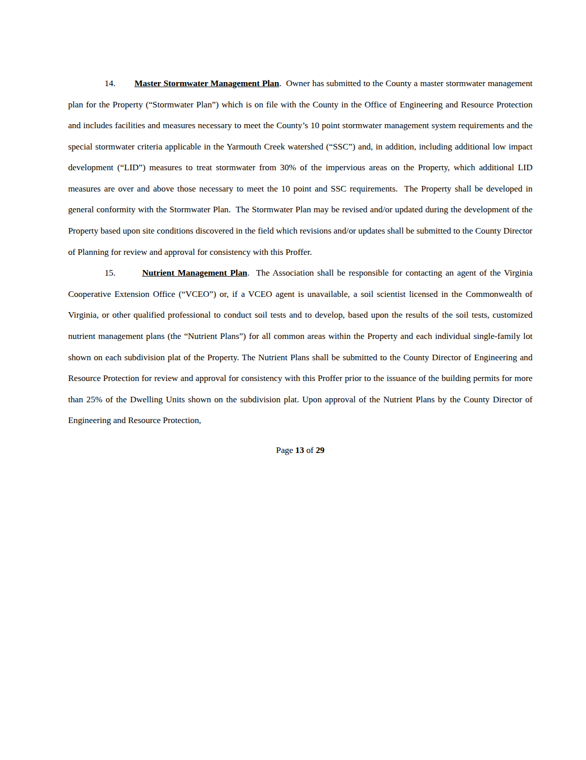14. Master Stormwater Management Plan. Owner has submitted to the County a master stormwater management plan for the Property (“Stormwater Plan”) which is on file with the County in the Office of Engineering and Resource Protection and includes facilities and measures necessary to meet the County’s 10 point stormwater management system requirements and the special stormwater criteria applicable in the Yarmouth Creek watershed (“SSC”) and, in addition, including additional low impact development (“LID”) measures to treat stormwater from 30% of the impervious areas on the Property, which additional LID measures are over and above those necessary to meet the 10 point and SSC requirements. The Property shall be developed in general conformity with the Stormwater Plan. The Stormwater Plan may be revised and/or updated during the development of the Property based upon site conditions discovered in the field which revisions and/or updates shall be submitted to the County Director of Planning for review and approval for consistency with this Proffer.
15. Nutrient Management Plan. The Association shall be responsible for contacting an agent of the Virginia Cooperative Extension Office (“VCEO”) or, if a VCEO agent is unavailable, a soil scientist licensed in the Commonwealth of Virginia, or other qualified professional to conduct soil tests and to develop, based upon the results of the soil tests, customized nutrient management plans (the “Nutrient Plans”) for all common areas within the Property and each individual single-family lot shown on each subdivision plat of the Property. The Nutrient Plans shall be submitted to the County Director of Engineering and Resource Protection for review and approval for consistency with this Proffer prior to the issuance of the building permits for more than 25% of the Dwelling Units shown on the subdivision plat. Upon approval of the Nutrient Plans by the County Director of Engineering and Resource Protection,
Page 13 of 29